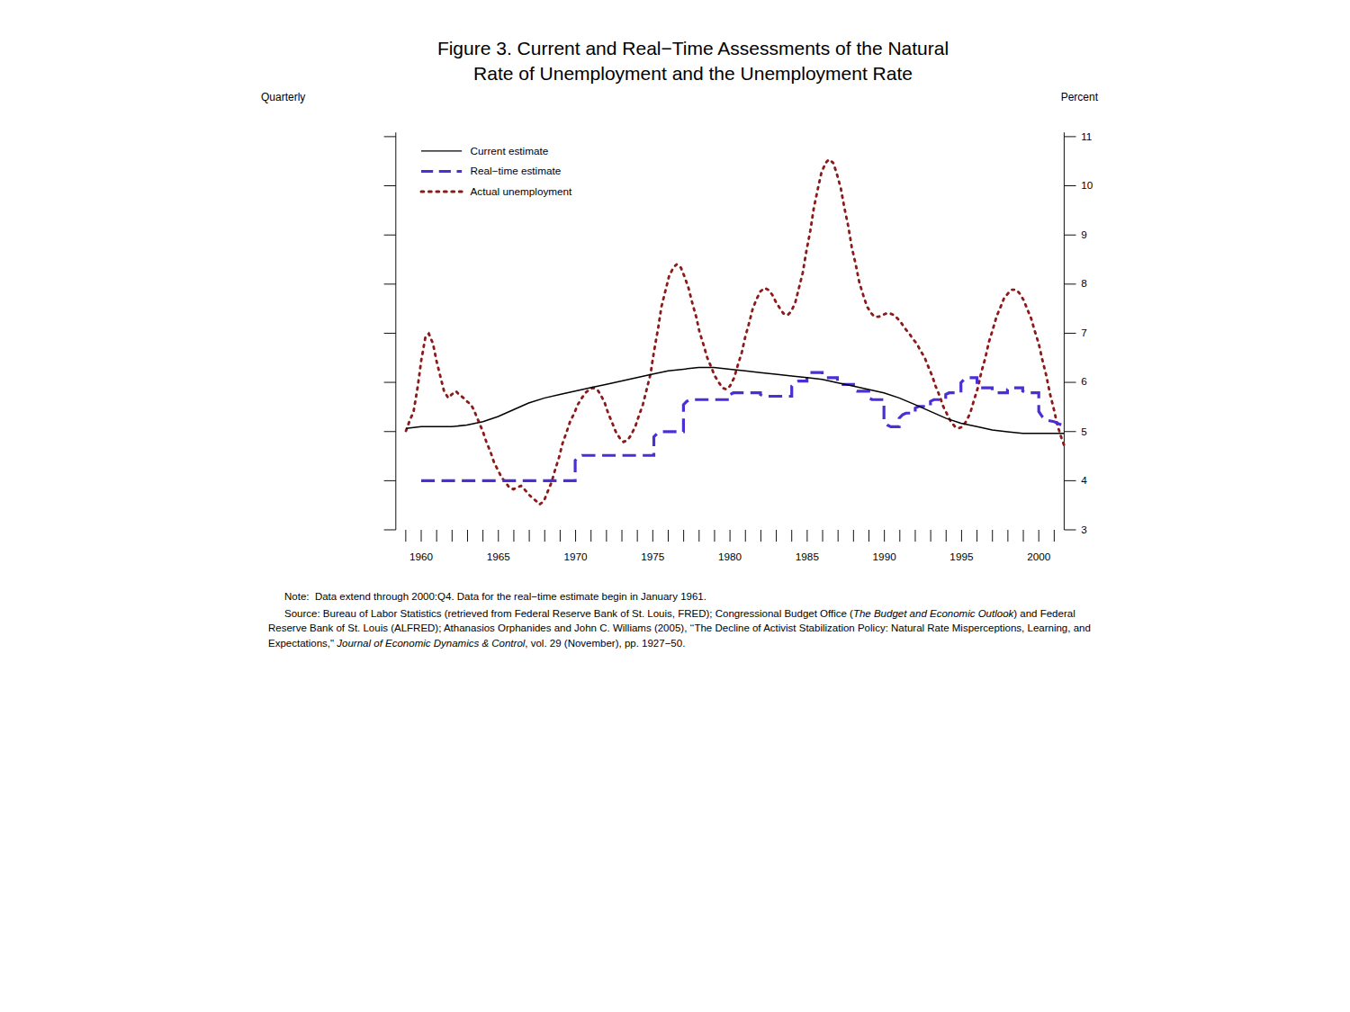Figure 3. Current and Real−Time Assessments of the Natural
Rate of Unemployment and the Unemployment Rate
Quarterly Percent
11 10 9 8 7 6 5 4 3 1960 1965 1970 1975 1980 1985 1990 1995 2000 Current estimate Real−time estimate Actual unemployment
Note: Data extend through 2000:Q4. Data for the real−time estimate begin in January 1961.
Source: Bureau of Labor Statistics (retrieved from Federal Reserve Bank of St. Louis, FRED); Congressional Budget Office (The Budget and Economic Outlook) and Federal Reserve Bank of St. Louis (ALFRED); Athanasios Orphanides and John C. Williams (2005), ‘‘The Decline of Activist Stabilization Policy: Natural Rate Misperceptions, Learning, and Expectations," Journal of Economic Dynamics & Control, vol. 29 (November), pp. 1927−50.